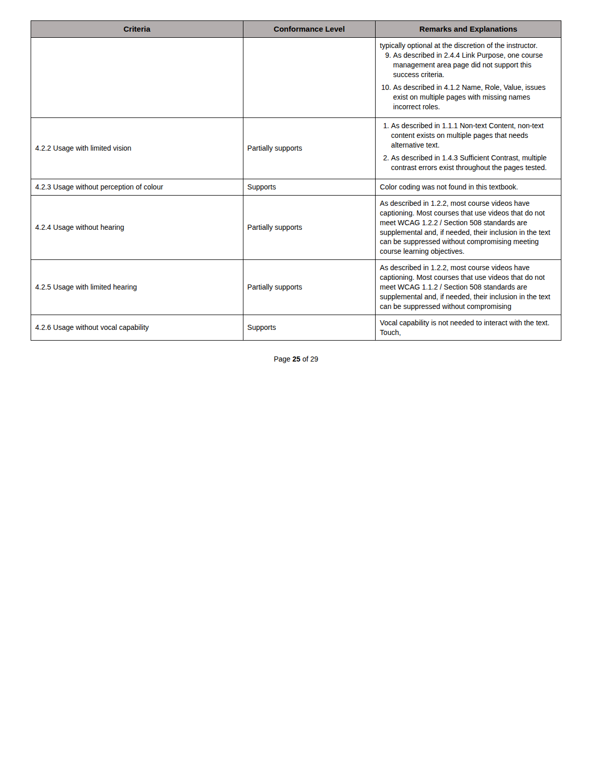| Criteria | Conformance Level | Remarks and Explanations |
| --- | --- | --- |
| | | typically optional at the discretion of the instructor. As described in 2.4.4 Link Purpose, one course management area page did not support this success criteria. As described in 4.1.2 Name, Role, Value, issues exist on multiple pages with missing names incorrect roles. |
| 4.2.2 Usage with limited vision | Partially supports | As described in 1.1.1 Non-text Content, non-text content exists on multiple pages that needs alternative text. As described in 1.4.3 Sufficient Contrast, multiple contrast errors exist throughout the pages tested. |
| 4.2.3 Usage without perception of colour | Supports | Color coding was not found in this textbook. |
| 4.2.4 Usage without hearing | Partially supports | As described in 1.2.2, most course videos have captioning. Most courses that use videos that do not meet WCAG 1.2.2 / Section 508 standards are supplemental and, if needed, their inclusion in the text can be suppressed without compromising meeting course learning objectives. |
| 4.2.5 Usage with limited hearing | Partially supports | As described in 1.2.2, most course videos have captioning. Most courses that use videos that do not meet WCAG 1.1.2 / Section 508 standards are supplemental and, if needed, their inclusion in the text can be suppressed without compromising |
| 4.2.6 Usage without vocal capability | Supports | Vocal capability is not needed to interact with the text. Touch, |
Page 25 of 29